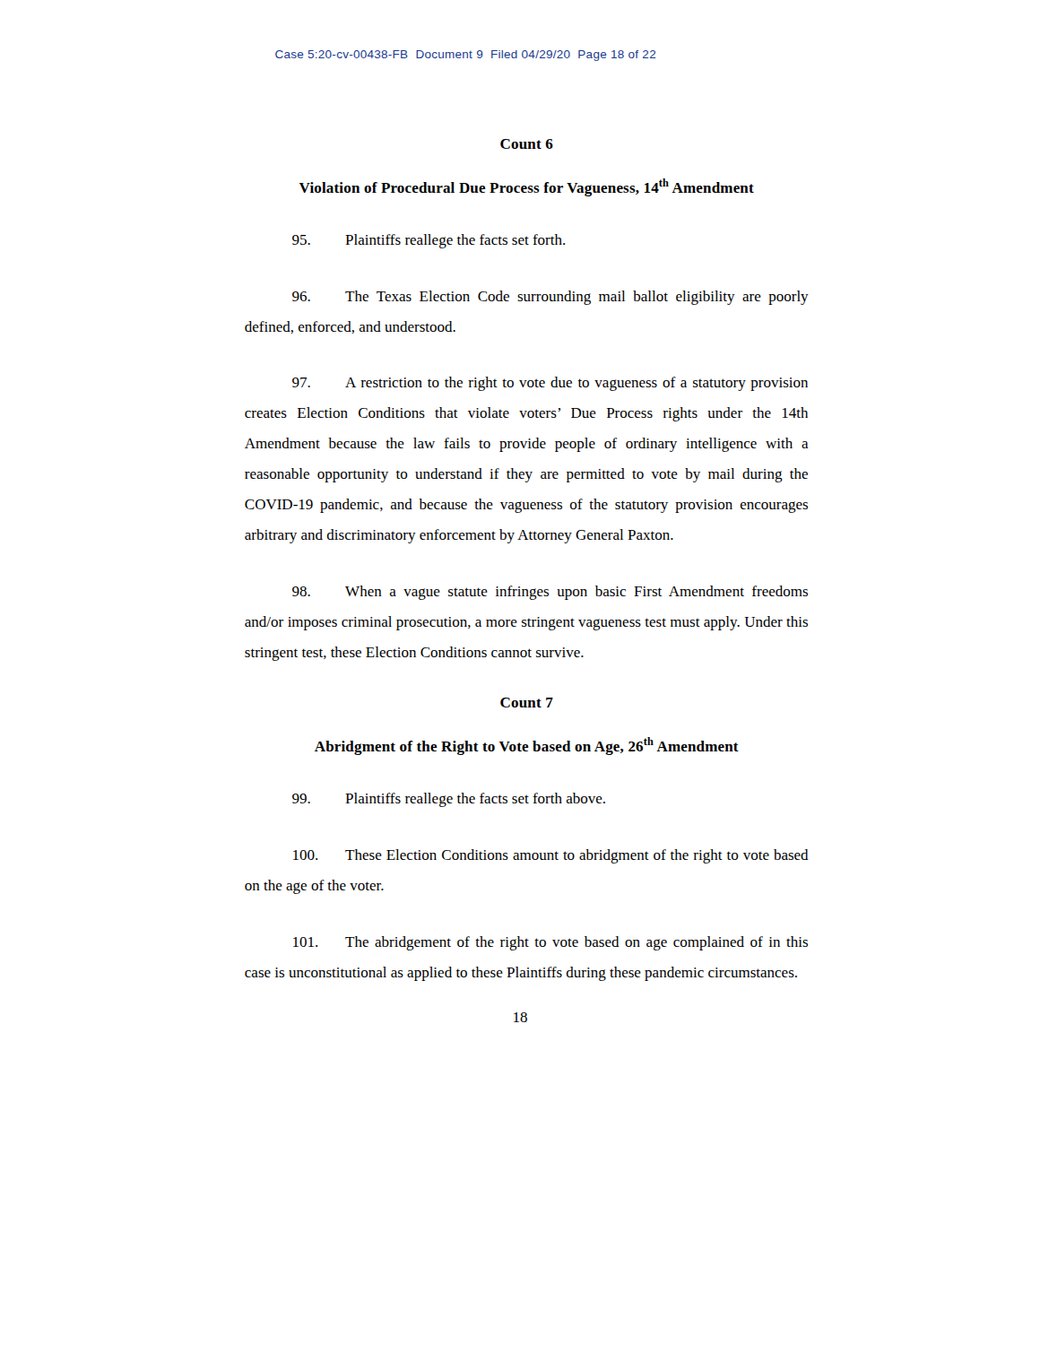Case 5:20-cv-00438-FB Document 9 Filed 04/29/20 Page 18 of 22
Count 6
Violation of Procedural Due Process for Vagueness, 14th Amendment
95. Plaintiffs reallege the facts set forth.
96. The Texas Election Code surrounding mail ballot eligibility are poorly defined, enforced, and understood.
97. A restriction to the right to vote due to vagueness of a statutory provision creates Election Conditions that violate voters’ Due Process rights under the 14th Amendment because the law fails to provide people of ordinary intelligence with a reasonable opportunity to understand if they are permitted to vote by mail during the COVID-19 pandemic, and because the vagueness of the statutory provision encourages arbitrary and discriminatory enforcement by Attorney General Paxton.
98. When a vague statute infringes upon basic First Amendment freedoms and/or imposes criminal prosecution, a more stringent vagueness test must apply. Under this stringent test, these Election Conditions cannot survive.
Count 7
Abridgment of the Right to Vote based on Age, 26th Amendment
99. Plaintiffs reallege the facts set forth above.
100. These Election Conditions amount to abridgment of the right to vote based on the age of the voter.
101. The abridgement of the right to vote based on age complained of in this case is unconstitutional as applied to these Plaintiffs during these pandemic circumstances.
18